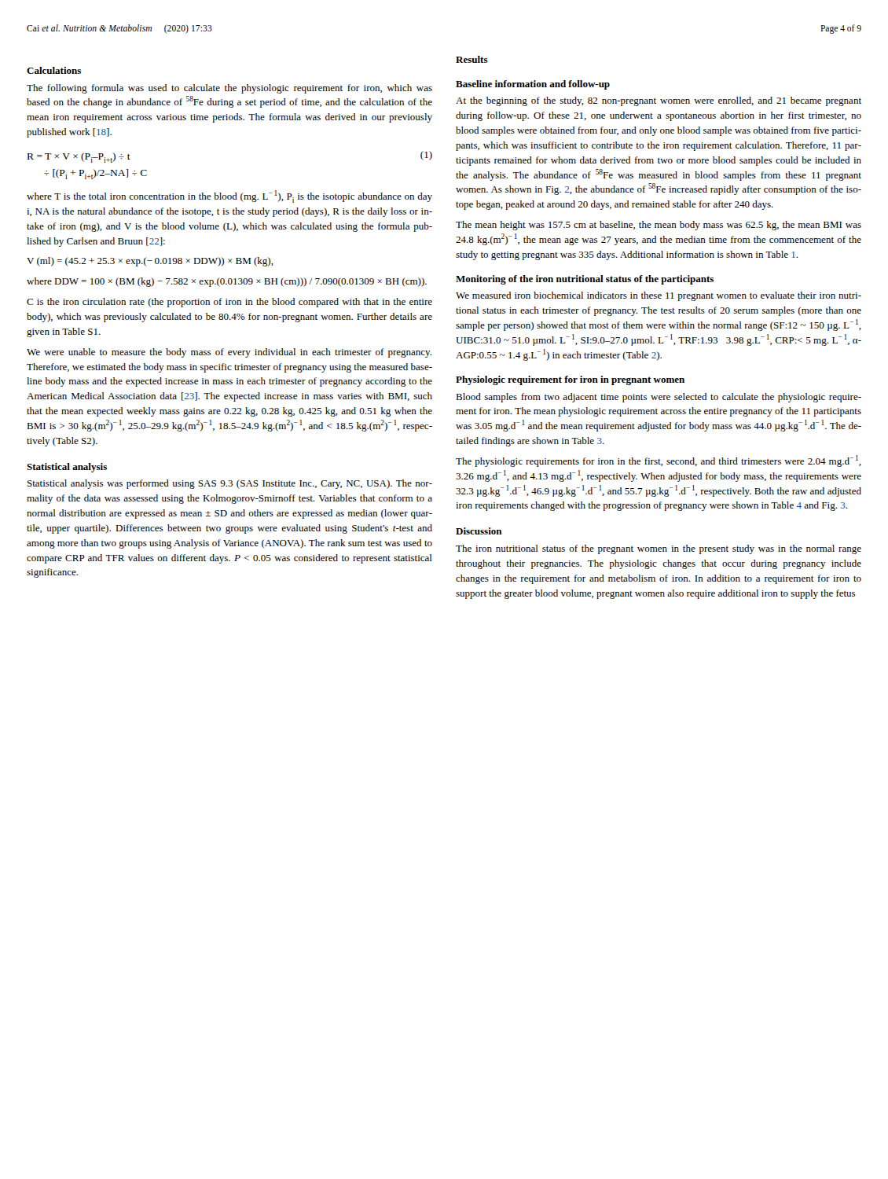Cai et al. Nutrition & Metabolism (2020) 17:33
Page 4 of 9
Calculations
The following formula was used to calculate the physiologic requirement for iron, which was based on the change in abundance of 58Fe during a set period of time, and the calculation of the mean iron requirement across various time periods. The formula was derived in our previously published work [18].
R = T × V × (Pi–Pi+t) ÷ t ÷ [(Pi + Pi+t)/2–NA] ÷ C
(1)
where T is the total iron concentration in the blood (mg. L− 1), Pi is the isotopic abundance on day i, NA is the natural abundance of the isotope, t is the study period (days), R is the daily loss or intake of iron (mg), and V is the blood volume (L), which was calculated using the formula published by Carlsen and Bruun [22]:
V (ml) = (45.2 + 25.3 × exp.(− 0.0198 × DDW)) × BM (kg),
where DDW = 100 × (BM (kg) − 7.582 × exp.(0.01309 × BH (cm))) / 7.090(0.01309 × BH (cm)).
C is the iron circulation rate (the proportion of iron in the blood compared with that in the entire body), which was previously calculated to be 80.4% for non-pregnant women. Further details are given in Table S1.
We were unable to measure the body mass of every individual in each trimester of pregnancy. Therefore, we estimated the body mass in specific trimester of pregnancy using the measured baseline body mass and the expected increase in mass in each trimester of pregnancy according to the American Medical Association data [23]. The expected increase in mass varies with BMI, such that the mean expected weekly mass gains are 0.22 kg, 0.28 kg, 0.425 kg, and 0.51 kg when the BMI is > 30 kg.(m2)− 1, 25.0–29.9 kg.(m2)− 1, 18.5–24.9 kg.(m2)− 1, and < 18.5 kg.(m2)− 1, respectively (Table S2).
Statistical analysis
Statistical analysis was performed using SAS 9.3 (SAS Institute Inc., Cary, NC, USA). The normality of the data was assessed using the Kolmogorov-Smirnoff test. Variables that conform to a normal distribution are expressed as mean ± SD and others are expressed as median (lower quartile, upper quartile). Differences between two groups were evaluated using Student's t-test and among more than two groups using Analysis of Variance (ANOVA). The rank sum test was used to compare CRP and TFR values on different days. P < 0.05 was considered to represent statistical significance.
Results
Baseline information and follow-up
At the beginning of the study, 82 non-pregnant women were enrolled, and 21 became pregnant during follow-up. Of these 21, one underwent a spontaneous abortion in her first trimester, no blood samples were obtained from four, and only one blood sample was obtained from five participants, which was insufficient to contribute to the iron requirement calculation. Therefore, 11 participants remained for whom data derived from two or more blood samples could be included in the analysis. The abundance of 58Fe was measured in blood samples from these 11 pregnant women. As shown in Fig. 2, the abundance of 58Fe increased rapidly after consumption of the isotope began, peaked at around 20 days, and remained stable for after 240 days.
The mean height was 157.5 cm at baseline, the mean body mass was 62.5 kg, the mean BMI was 24.8 kg.(m2)− 1, the mean age was 27 years, and the median time from the commencement of the study to getting pregnant was 335 days. Additional information is shown in Table 1.
Monitoring of the iron nutritional status of the participants
We measured iron biochemical indicators in these 11 pregnant women to evaluate their iron nutritional status in each trimester of pregnancy. The test results of 20 serum samples (more than one sample per person) showed that most of them were within the normal range (SF:12 ~ 150 µg. L− 1, UIBC:31.0 ~ 51.0 µmol. L− 1, SI:9.0–27.0 µmol. L− 1, TRF:1.93 3.98 g.L− 1, CRP:< 5 mg. L− 1, α-AGP:0.55 ~ 1.4 g.L− 1) in each trimester (Table 2).
Physiologic requirement for iron in pregnant women
Blood samples from two adjacent time points were selected to calculate the physiologic requirement for iron. The mean physiologic requirement across the entire pregnancy of the 11 participants was 3.05 mg.d− 1 and the mean requirement adjusted for body mass was 44.0 µg.kg− 1.d− 1. The detailed findings are shown in Table 3.
The physiologic requirements for iron in the first, second, and third trimesters were 2.04 mg.d− 1, 3.26 mg.d− 1, and 4.13 mg.d− 1, respectively. When adjusted for body mass, the requirements were 32.3 µg.kg− 1.d− 1, 46.9 µg.kg− 1.d− 1, and 55.7 µg.kg− 1.d− 1, respectively. Both the raw and adjusted iron requirements changed with the progression of pregnancy were shown in Table 4 and Fig. 3.
Discussion
The iron nutritional status of the pregnant women in the present study was in the normal range throughout their pregnancies. The physiologic changes that occur during pregnancy include changes in the requirement for and metabolism of iron. In addition to a requirement for iron to support the greater blood volume, pregnant women also require additional iron to supply the fetus